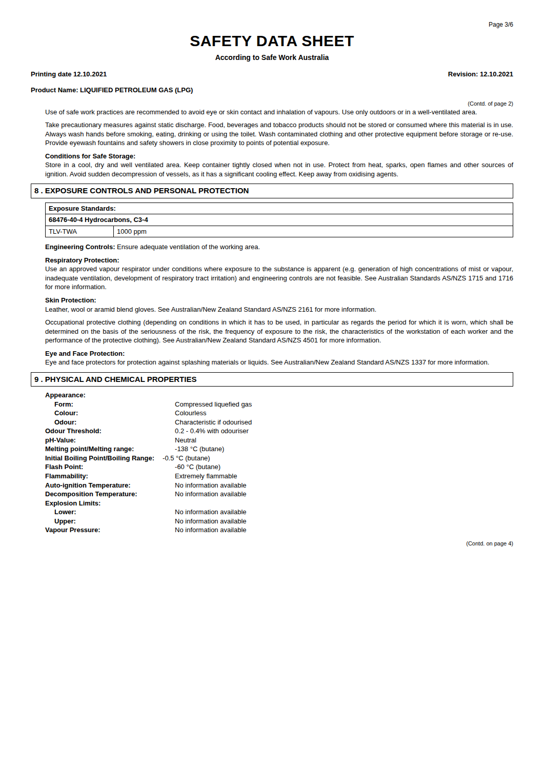Page 3/6
SAFETY DATA SHEET
According to Safe Work Australia
Printing date 12.10.2021 Revision: 12.10.2021
Product Name: LIQUIFIED PETROLEUM GAS (LPG)
(Contd. of page 2)
Use of safe work practices are recommended to avoid eye or skin contact and inhalation of vapours. Use only outdoors or in a well-ventilated area.
Take precautionary measures against static discharge. Food, beverages and tobacco products should not be stored or consumed where this material is in use. Always wash hands before smoking, eating, drinking or using the toilet. Wash contaminated clothing and other protective equipment before storage or re-use. Provide eyewash fountains and safety showers in close proximity to points of potential exposure.
Conditions for Safe Storage:
Store in a cool, dry and well ventilated area. Keep container tightly closed when not in use. Protect from heat, sparks, open flames and other sources of ignition. Avoid sudden decompression of vessels, as it has a significant cooling effect. Keep away from oxidising agents.
8 . EXPOSURE CONTROLS AND PERSONAL PROTECTION
| Exposure Standards: |
| 68476-40-4 Hydrocarbons, C3-4 |
| TLV-TWA | 1000 ppm |
Engineering Controls: Ensure adequate ventilation of the working area.
Respiratory Protection:
Use an approved vapour respirator under conditions where exposure to the substance is apparent (e.g. generation of high concentrations of mist or vapour, inadequate ventilation, development of respiratory tract irritation) and engineering controls are not feasible. See Australian Standards AS/NZS 1715 and 1716 for more information.
Skin Protection:
Leather, wool or aramid blend gloves. See Australian/New Zealand Standard AS/NZS 2161 for more information.
Occupational protective clothing (depending on conditions in which it has to be used, in particular as regards the period for which it is worn, which shall be determined on the basis of the seriousness of the risk, the frequency of exposure to the risk, the characteristics of the workstation of each worker and the performance of the protective clothing). See Australian/New Zealand Standard AS/NZS 4501 for more information.
Eye and Face Protection:
Eye and face protectors for protection against splashing materials or liquids. See Australian/New Zealand Standard AS/NZS 1337 for more information.
9 . PHYSICAL AND CHEMICAL PROPERTIES
| Appearance: | |
| Form: | Compressed liquefied gas |
| Colour: | Colourless |
| Odour: | Characteristic if odourised |
| Odour Threshold: | 0.2 - 0.4% with odouriser |
| pH-Value: | Neutral |
| Melting point/Melting range: | -138 °C (butane) |
| Initial Boiling Point/Boiling Range: | -0.5 °C (butane) |
| Flash Point: | -60 °C (butane) |
| Flammability: | Extremely flammable |
| Auto-ignition Temperature: | No information available |
| Decomposition Temperature: | No information available |
| Explosion Limits: | |
| Lower: | No information available |
| Upper: | No information available |
| Vapour Pressure: | No information available |
(Contd. on page 4)